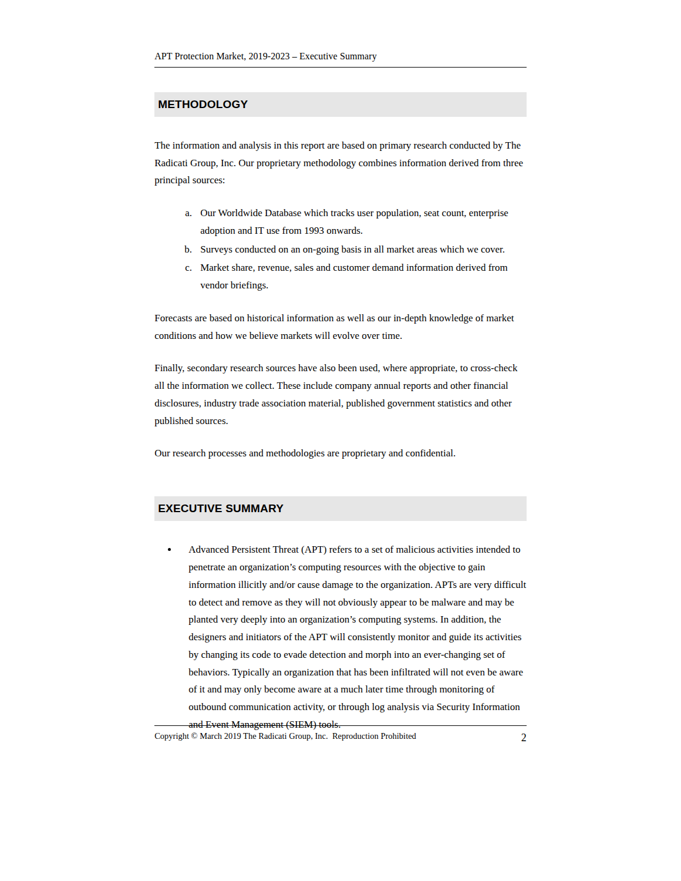APT Protection Market, 2019-2023 – Executive Summary
METHODOLOGY
The information and analysis in this report are based on primary research conducted by The Radicati Group, Inc. Our proprietary methodology combines information derived from three principal sources:
Our Worldwide Database which tracks user population, seat count, enterprise adoption and IT use from 1993 onwards.
Surveys conducted on an on-going basis in all market areas which we cover.
Market share, revenue, sales and customer demand information derived from vendor briefings.
Forecasts are based on historical information as well as our in-depth knowledge of market conditions and how we believe markets will evolve over time.
Finally, secondary research sources have also been used, where appropriate, to cross-check all the information we collect. These include company annual reports and other financial disclosures, industry trade association material, published government statistics and other published sources.
Our research processes and methodologies are proprietary and confidential.
EXECUTIVE SUMMARY
Advanced Persistent Threat (APT) refers to a set of malicious activities intended to penetrate an organization’s computing resources with the objective to gain information illicitly and/or cause damage to the organization. APTs are very difficult to detect and remove as they will not obviously appear to be malware and may be planted very deeply into an organization’s computing systems. In addition, the designers and initiators of the APT will consistently monitor and guide its activities by changing its code to evade detection and morph into an ever-changing set of behaviors. Typically an organization that has been infiltrated will not even be aware of it and may only become aware at a much later time through monitoring of outbound communication activity, or through log analysis via Security Information and Event Management (SIEM) tools.
Copyright © March 2019 The Radicati Group, Inc. Reproduction Prohibited 2